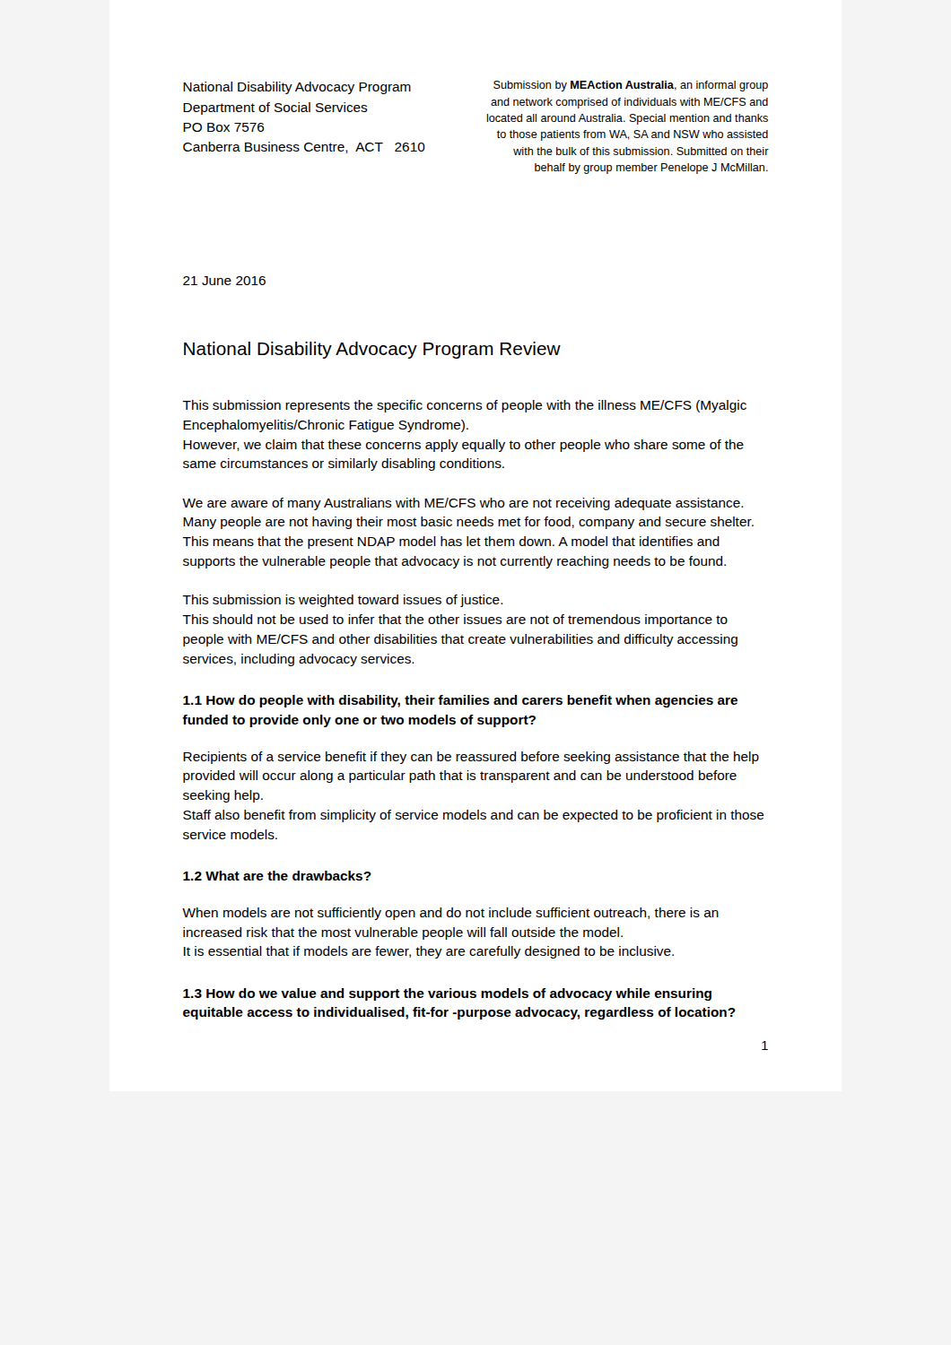National Disability Advocacy Program
Department of Social Services
PO Box 7576
Canberra Business Centre, ACT 2610
Submission by MEAction Australia, an informal group and network comprised of individuals with ME/CFS and located all around Australia. Special mention and thanks to those patients from WA, SA and NSW who assisted with the bulk of this submission. Submitted on their behalf by group member Penelope J McMillan.
21 June 2016
National Disability Advocacy Program Review
This submission represents the specific concerns of people with the illness ME/CFS (Myalgic Encephalomyelitis/Chronic Fatigue Syndrome).
However, we claim that these concerns apply equally to other people who share some of the same circumstances or similarly disabling conditions.
We are aware of many Australians with ME/CFS who are not receiving adequate assistance. Many people are not having their most basic needs met for food, company and secure shelter. This means that the present NDAP model has let them down. A model that identifies and supports the vulnerable people that advocacy is not currently reaching needs to be found.
This submission is weighted toward issues of justice.
This should not be used to infer that the other issues are not of tremendous importance to people with ME/CFS and other disabilities that create vulnerabilities and difficulty accessing services, including advocacy services.
1.1 How do people with disability, their families and carers benefit when agencies are funded to provide only one or two models of support?
Recipients of a service benefit if they can be reassured before seeking assistance that the help provided will occur along a particular path that is transparent and can be understood before seeking help.
Staff also benefit from simplicity of service models and can be expected to be proficient in those service models.
1.2 What are the drawbacks?
When models are not sufficiently open and do not include sufficient outreach, there is an increased risk that the most vulnerable people will fall outside the model.
It is essential that if models are fewer, they are carefully designed to be inclusive.
1.3 How do we value and support the various models of advocacy while ensuring equitable access to individualised, fit-for -purpose advocacy, regardless of location?
1